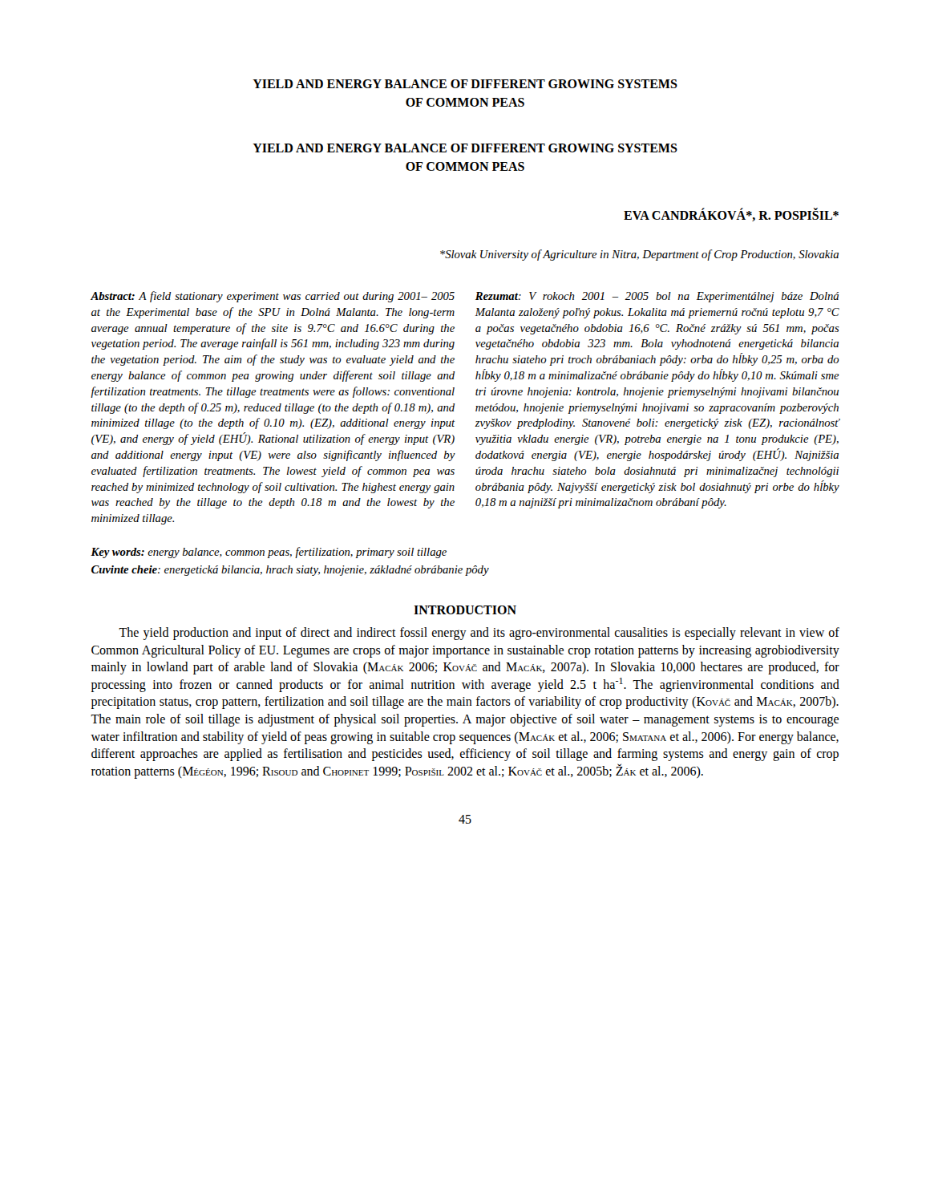Yield and Energy Balance of Different Growing Systems
of Common Peas
Yield and Energy Balance of Different Growing Systems
of Common Peas
Eva Candráková*, R. Pospišil*
*Slovak University of Agriculture in Nitra, Department of Crop Production, Slovakia
Abstract: A field stationary experiment was carried out during 2001– 2005 at the Experimental base of the SPU in Dolná Malanta. The long-term average annual temperature of the site is 9.7°C and 16.6°C during the vegetation period. The average rainfall is 561 mm, including 323 mm during the vegetation period. The aim of the study was to evaluate yield and the energy balance of common pea growing under different soil tillage and fertilization treatments. The tillage treatments were as follows: conventional tillage (to the depth of 0.25 m), reduced tillage (to the depth of 0.18 m), and minimized tillage (to the depth of 0.10 m). (EZ), additional energy input (VE), and energy of yield (EHÚ). Rational utilization of energy input (VR) and additional energy input (VE) were also significantly influenced by evaluated fertilization treatments. The lowest yield of common pea was reached by minimized technology of soil cultivation. The highest energy gain was reached by the tillage to the depth 0.18 m and the lowest by the minimized tillage.
Rezumat: V rokoch 2001 – 2005 bol na Experimentálnej báze Dolná Malanta založený poľný pokus. Lokalita má priemernú ročnú teplotu 9,7 °C a počas vegetačného obdobia 16,6 °C. Ročné zrážky sú 561 mm, počas vegetačného obdobia 323 mm. Bola vyhodnotená energetická bilancia hrachu siateho pri troch obrábaniach pôdy: orba do hĺbky 0,25 m, orba do hĺbky 0,18 m a minimalizačné obrábanie pôdy do hĺbky 0,10 m. Skúmali sme tri úrovne hnojenia: kontrola, hnojenie priemyselnými hnojivami bilančnou metódou, hnojenie priemyselnými hnojivami so zapracovaním pozberových zvyškov predplodiny. Stanovené boli: energetický zisk (EZ), racionálnosť využitia vkladu energie (VR), potreba energie na 1 tonu produkcie (PE), dodatková energia (VE), energie hospodárskej úrody (EHÚ). Najnižšia úroda hrachu siateho bola dosiahnutá pri minimalizačnej technológii obrábania pôdy. Najvyšší energetický zisk bol dosiahnutý pri orbe do hĺbky 0,18 m a najnižší pri minimalizačnom obrábaní pôdy.
Key words: energy balance, common peas, fertilization, primary soil tillage
Cuvinte cheie: energetická bilancia, hrach siaty, hnojenie, základné obrábanie pôdy
Introduction
The yield production and input of direct and indirect fossil energy and its agro-environmental causalities is especially relevant in view of Common Agricultural Policy of EU. Legumes are crops of major importance in sustainable crop rotation patterns by increasing agrobiodiversity mainly in lowland part of arable land of Slovakia (Macák 2006; Kováč and Macák, 2007a). In Slovakia 10,000 hectares are produced, for processing into frozen or canned products or for animal nutrition with average yield 2.5 t ha-1. The agrienvironmental conditions and precipitation status, crop pattern, fertilization and soil tillage are the main factors of variability of crop productivity (Kováč and Macák, 2007b). The main role of soil tillage is adjustment of physical soil properties. A major objective of soil water – management systems is to encourage water infiltration and stability of yield of peas growing in suitable crop sequences (Macák et al., 2006; Smatana et al., 2006). For energy balance, different approaches are applied as fertilisation and pesticides used, efficiency of soil tillage and farming systems and energy gain of crop rotation patterns (Mégéon, 1996; Risoud and Chopinet 1999; Pospišil 2002 et al.; Kováč et al., 2005b; Žák et al., 2006).
45